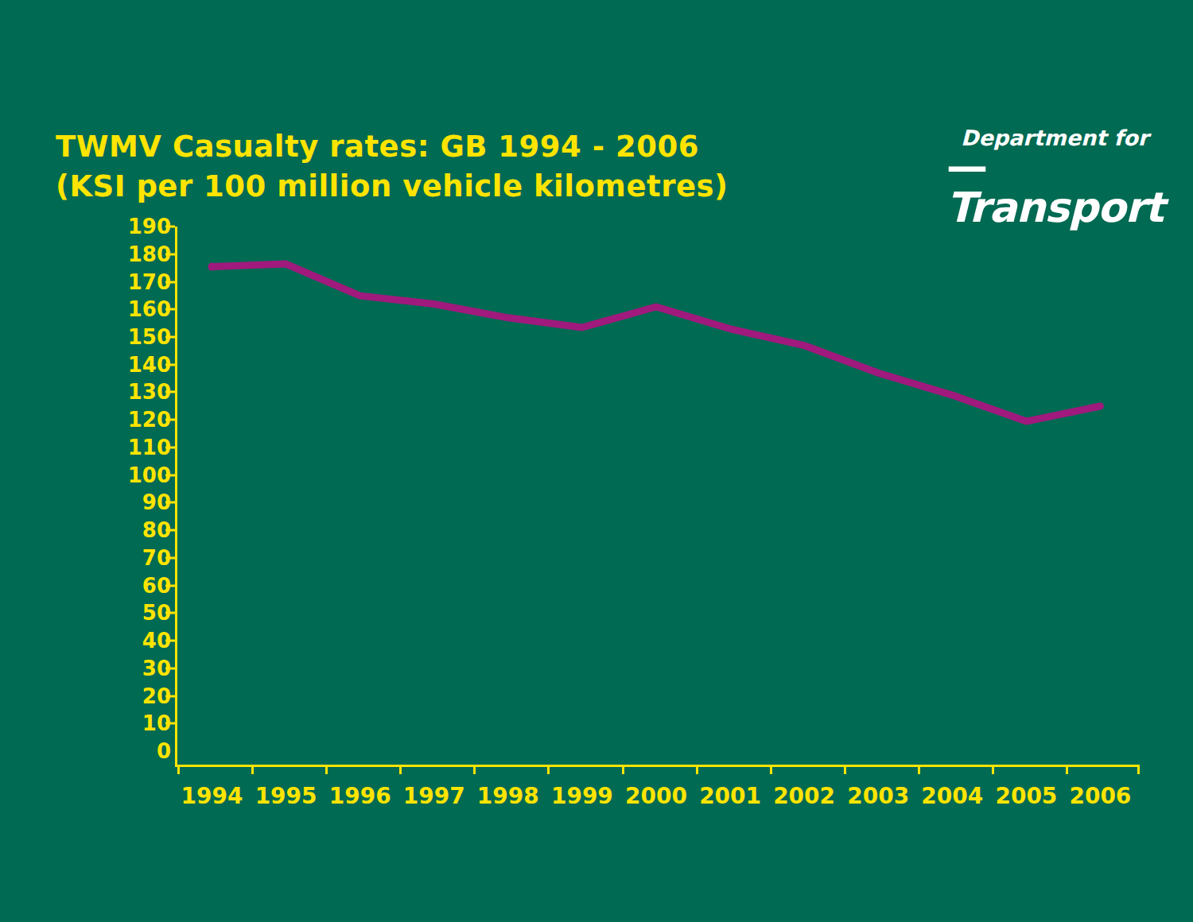TWMV Casualty rates: GB 1994 - 2006
(KSI per 100 million vehicle kilometres)
Department for
Transport
190
180
170
160
150
140
130
120
110
100
90
80
70
60
50
40
30
20
10
0
1994
1995
1996
1997
1998
1999
2000
2001
2002
2003
2004
2005
2006